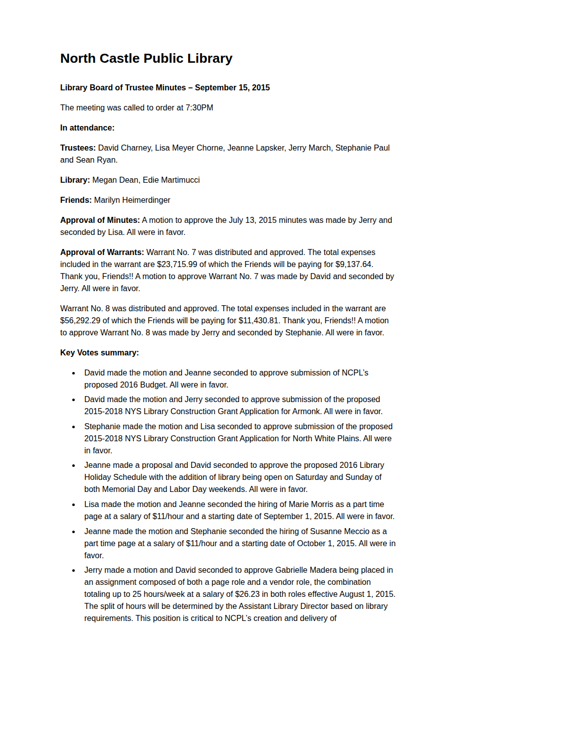North Castle Public Library
Library Board of Trustee Minutes – September 15, 2015
The meeting was called to order at 7:30PM
In attendance:
Trustees: David Charney, Lisa Meyer Chorne, Jeanne Lapsker, Jerry March, Stephanie Paul and Sean Ryan.
Library: Megan Dean, Edie Martimucci
Friends: Marilyn Heimerdinger
Approval of Minutes: A motion to approve the July 13, 2015 minutes was made by Jerry and seconded by Lisa. All were in favor.
Approval of Warrants: Warrant No. 7 was distributed and approved. The total expenses included in the warrant are $23,715.99 of which the Friends will be paying for $9,137.64. Thank you, Friends!! A motion to approve Warrant No. 7 was made by David and seconded by Jerry. All were in favor.
Warrant No. 8 was distributed and approved. The total expenses included in the warrant are $56,292.29 of which the Friends will be paying for $11,430.81. Thank you, Friends!! A motion to approve Warrant No. 8 was made by Jerry and seconded by Stephanie. All were in favor.
Key Votes summary:
David made the motion and Jeanne seconded to approve submission of NCPL’s proposed 2016 Budget. All were in favor.
David made the motion and Jerry seconded to approve submission of the proposed 2015-2018 NYS Library Construction Grant Application for Armonk. All were in favor.
Stephanie made the motion and Lisa seconded to approve submission of the proposed 2015-2018 NYS Library Construction Grant Application for North White Plains. All were in favor.
Jeanne made a proposal and David seconded to approve the proposed 2016 Library Holiday Schedule with the addition of library being open on Saturday and Sunday of both Memorial Day and Labor Day weekends. All were in favor.
Lisa made the motion and Jeanne seconded the hiring of Marie Morris as a part time page at a salary of $11/hour and a starting date of September 1, 2015. All were in favor.
Jeanne made the motion and Stephanie seconded the hiring of Susanne Meccio as a part time page at a salary of $11/hour and a starting date of October 1, 2015. All were in favor.
Jerry made a motion and David seconded to approve Gabrielle Madera being placed in an assignment composed of both a page role and a vendor role, the combination totaling up to 25 hours/week at a salary of $26.23 in both roles effective August 1, 2015. The split of hours will be determined by the Assistant Library Director based on library requirements. This position is critical to NCPL’s creation and delivery of